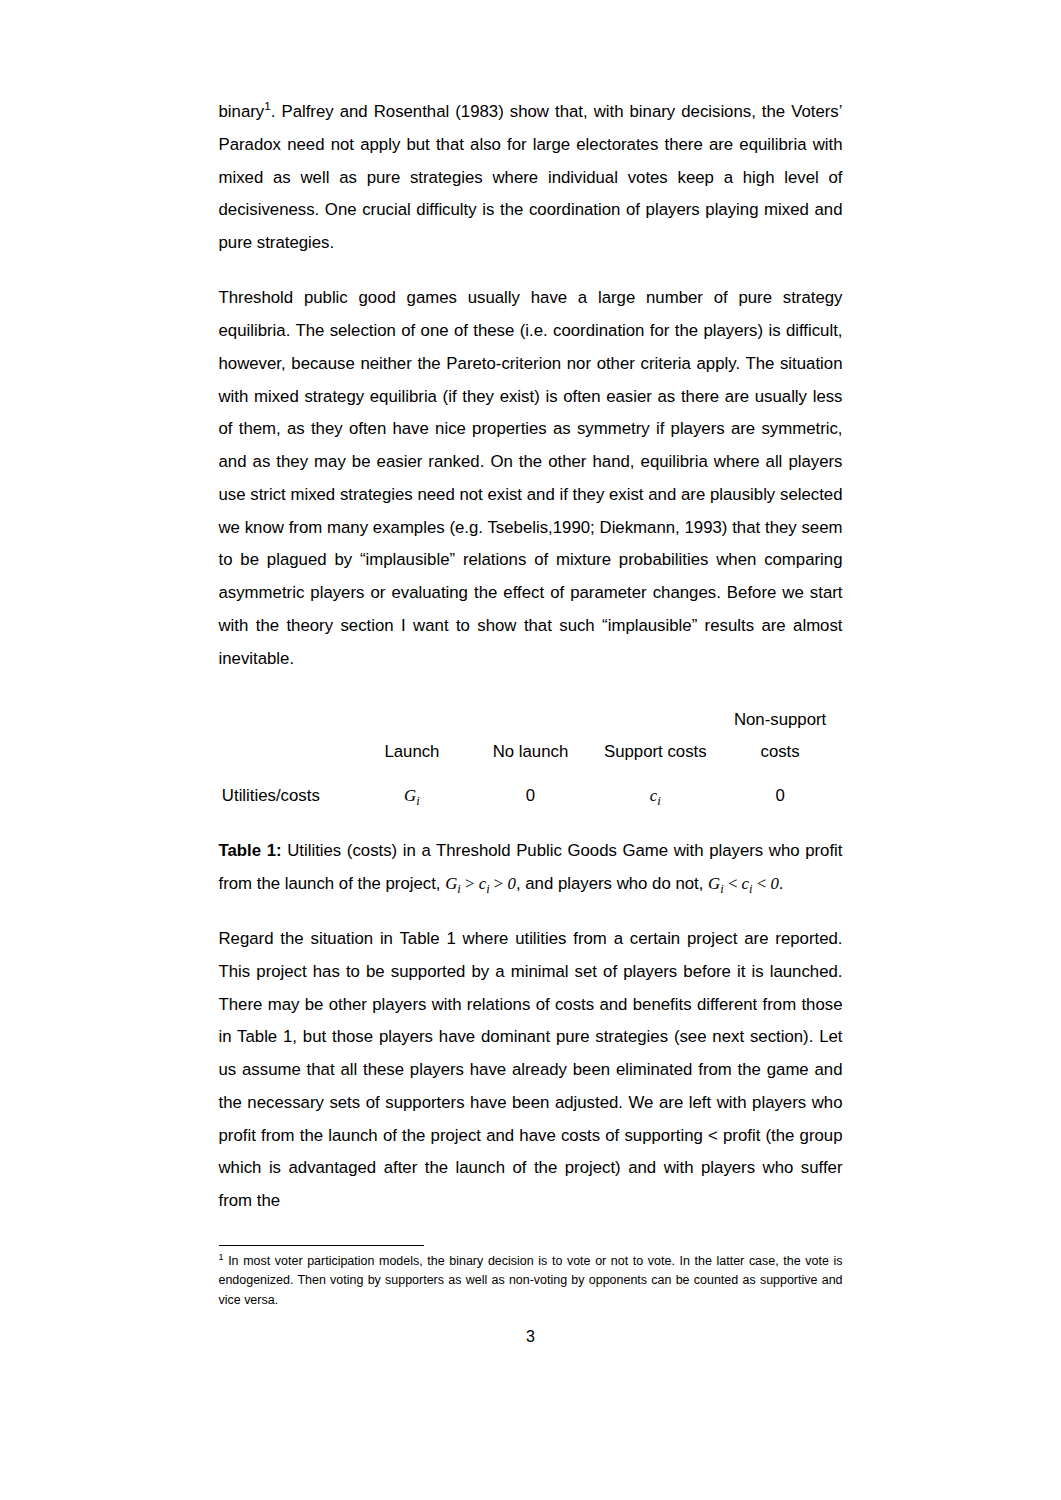binary1. Palfrey and Rosenthal (1983) show that, with binary decisions, the Voters’ Paradox need not apply but that also for large electorates there are equilibria with mixed as well as pure strategies where individual votes keep a high level of decisiveness. One crucial difficulty is the coordination of players playing mixed and pure strategies.
Threshold public good games usually have a large number of pure strategy equilibria. The selection of one of these (i.e. coordination for the players) is difficult, however, because neither the Pareto-criterion nor other criteria apply. The situation with mixed strategy equilibria (if they exist) is often easier as there are usually less of them, as they often have nice properties as symmetry if players are symmetric, and as they may be easier ranked. On the other hand, equilibria where all players use strict mixed strategies need not exist and if they exist and are plausibly selected we know from many examples (e.g. Tsebelis,1990; Diekmann, 1993) that they seem to be plagued by “implausible” relations of mixture probabilities when comparing asymmetric players or evaluating the effect of parameter changes. Before we start with the theory section I want to show that such “implausible” results are almost inevitable.
| | Launch | No launch | Support costs | Non-support costs |
| Utilities/costs | G i | 0 | c i | 0 |
Table 1: Utilities (costs) in a Threshold Public Goods Game with players who profit from the launch of the project, Gi > ci > 0, and players who do not, Gi < ci < 0.
Regard the situation in Table 1 where utilities from a certain project are reported. This project has to be supported by a minimal set of players before it is launched. There may be other players with relations of costs and benefits different from those in Table 1, but those players have dominant pure strategies (see next section). Let us assume that all these players have already been eliminated from the game and the necessary sets of supporters have been adjusted. We are left with players who profit from the launch of the project and have costs of supporting < profit (the group which is advantaged after the launch of the project) and with players who suffer from the
1 In most voter participation models, the binary decision is to vote or not to vote. In the latter case, the vote is endogenized. Then voting by supporters as well as non-voting by opponents can be counted as supportive and vice versa.
3